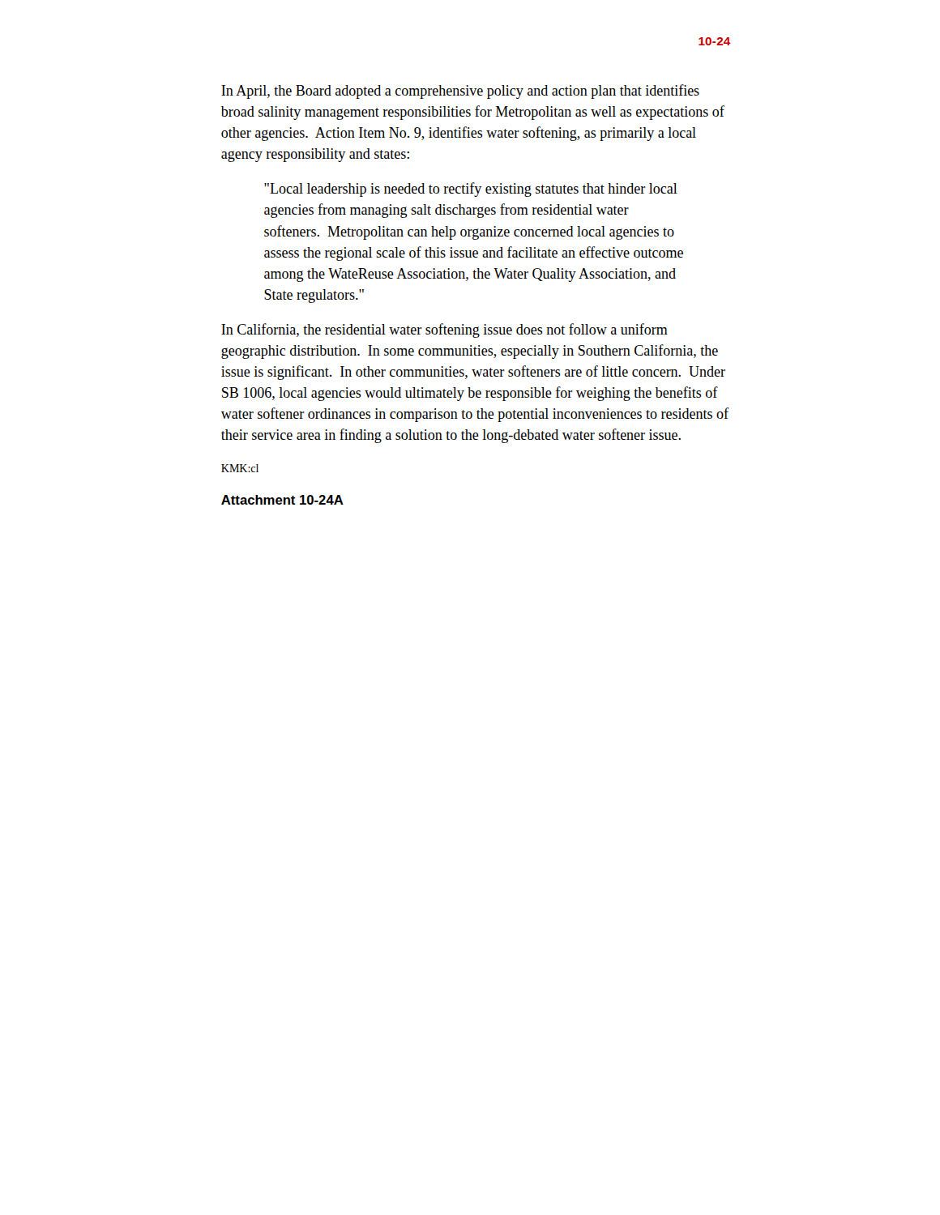10-24
In April, the Board adopted a comprehensive policy and action plan that identifies broad salinity management responsibilities for Metropolitan as well as expectations of other agencies. Action Item No. 9, identifies water softening, as primarily a local agency responsibility and states:
"Local leadership is needed to rectify existing statutes that hinder local agencies from managing salt discharges from residential water softeners. Metropolitan can help organize concerned local agencies to assess the regional scale of this issue and facilitate an effective outcome among the WateReuse Association, the Water Quality Association, and State regulators."
In California, the residential water softening issue does not follow a uniform geographic distribution. In some communities, especially in Southern California, the issue is significant. In other communities, water softeners are of little concern. Under SB 1006, local agencies would ultimately be responsible for weighing the benefits of water softener ordinances in comparison to the potential inconveniences to residents of their service area in finding a solution to the long-debated water softener issue.
KMK:cl
Attachment 10-24A